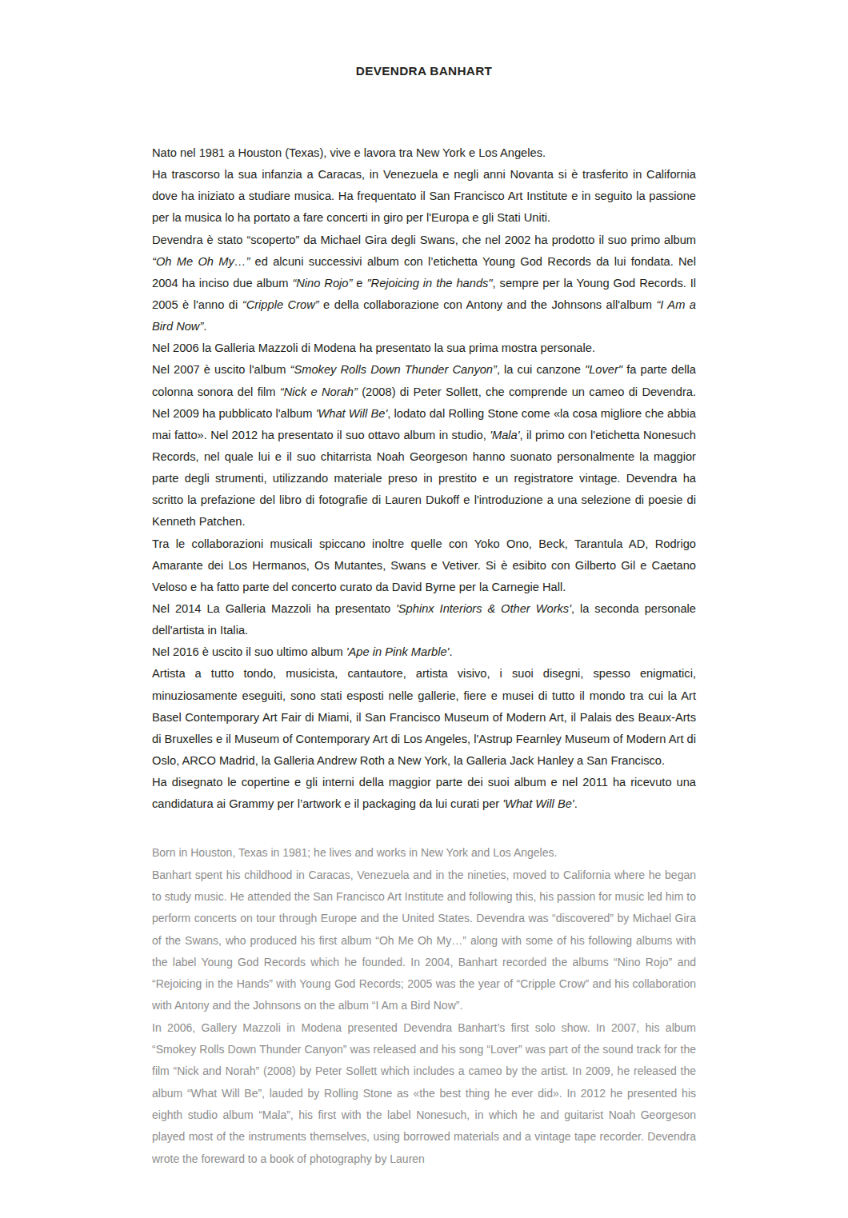DEVENDRA BANHART
Nato nel 1981 a Houston (Texas), vive e lavora tra New York e Los Angeles.
Ha trascorso la sua infanzia a Caracas, in Venezuela e negli anni Novanta si è trasferito in California dove ha iniziato a studiare musica. Ha frequentato il San Francisco Art Institute e in seguito la passione per la musica lo ha portato a fare concerti in giro per l'Europa e gli Stati Uniti.
Devendra è stato “scoperto” da Michael Gira degli Swans, che nel 2002 ha prodotto il suo primo album “Oh Me Oh My…” ed alcuni successivi album con l’etichetta Young God Records da lui fondata. Nel 2004 ha inciso due album “Nino Rojo” e "Rejoicing in the hands", sempre per la Young God Records. Il 2005 è l'anno di “Cripple Crow” e della collaborazione con Antony and the Johnsons all'album “I Am a Bird Now”.
Nel 2006 la Galleria Mazzoli di Modena ha presentato la sua prima mostra personale.
Nel 2007 è uscito l'album “Smokey Rolls Down Thunder Canyon”, la cui canzone "Lover" fa parte della colonna sonora del film “Nick e Norah” (2008) di Peter Sollett, che comprende un cameo di Devendra. Nel 2009 ha pubblicato l'album 'What Will Be', lodato dal Rolling Stone come «la cosa migliore che abbia mai fatto». Nel 2012 ha presentato il suo ottavo album in studio, 'Mala', il primo con l'etichetta Nonesuch Records, nel quale lui e il suo chitarrista Noah Georgeson hanno suonato personalmente la maggior parte degli strumenti, utilizzando materiale preso in prestito e un registratore vintage. Devendra ha scritto la prefazione del libro di fotografie di Lauren Dukoff e l'introduzione a una selezione di poesie di Kenneth Patchen.
Tra le collaborazioni musicali spiccano inoltre quelle con Yoko Ono, Beck, Tarantula AD, Rodrigo Amarante dei Los Hermanos, Os Mutantes, Swans e Vetiver. Si è esibito con Gilberto Gil e Caetano Veloso e ha fatto parte del concerto curato da David Byrne per la Carnegie Hall.
Nel 2014 La Galleria Mazzoli ha presentato 'Sphinx Interiors & Other Works', la seconda personale dell'artista in Italia.
Nel 2016 è uscito il suo ultimo album 'Ape in Pink Marble'.
Artista a tutto tondo, musicista, cantautore, artista visivo, i suoi disegni, spesso enigmatici, minuziosamente eseguiti, sono stati esposti nelle gallerie, fiere e musei di tutto il mondo tra cui la Art Basel Contemporary Art Fair di Miami, il San Francisco Museum of Modern Art, il Palais des Beaux-Arts di Bruxelles e il Museum of Contemporary Art di Los Angeles, l'Astrup Fearnley Museum of Modern Art di Oslo, ARCO Madrid, la Galleria Andrew Roth a New York, la Galleria Jack Hanley a San Francisco.
Ha disegnato le copertine e gli interni della maggior parte dei suoi album e nel 2011 ha ricevuto una candidatura ai Grammy per l’artwork e il packaging da lui curati per 'What Will Be'.
Born in Houston, Texas in 1981; he lives and works in New York and Los Angeles.
Banhart spent his childhood in Caracas, Venezuela and in the nineties, moved to California where he began to study music. He attended the San Francisco Art Institute and following this, his passion for music led him to perform concerts on tour through Europe and the United States. Devendra was “discovered” by Michael Gira of the Swans, who produced his first album “Oh Me Oh My…” along with some of his following albums with the label Young God Records which he founded. In 2004, Banhart recorded the albums “Nino Rojo” and “Rejoicing in the Hands” with Young God Records; 2005 was the year of “Cripple Crow” and his collaboration with Antony and the Johnsons on the album “I Am a Bird Now”.
In 2006, Gallery Mazzoli in Modena presented Devendra Banhart’s first solo show. In 2007, his album “Smokey Rolls Down Thunder Canyon” was released and his song “Lover” was part of the sound track for the film “Nick and Norah” (2008) by Peter Sollett which includes a cameo by the artist. In 2009, he released the album “What Will Be”, lauded by Rolling Stone as «the best thing he ever did». In 2012 he presented his eighth studio album “Mala”, his first with the label Nonesuch, in which he and guitarist Noah Georgeson played most of the instruments themselves, using borrowed materials and a vintage tape recorder. Devendra wrote the foreward to a book of photography by Lauren